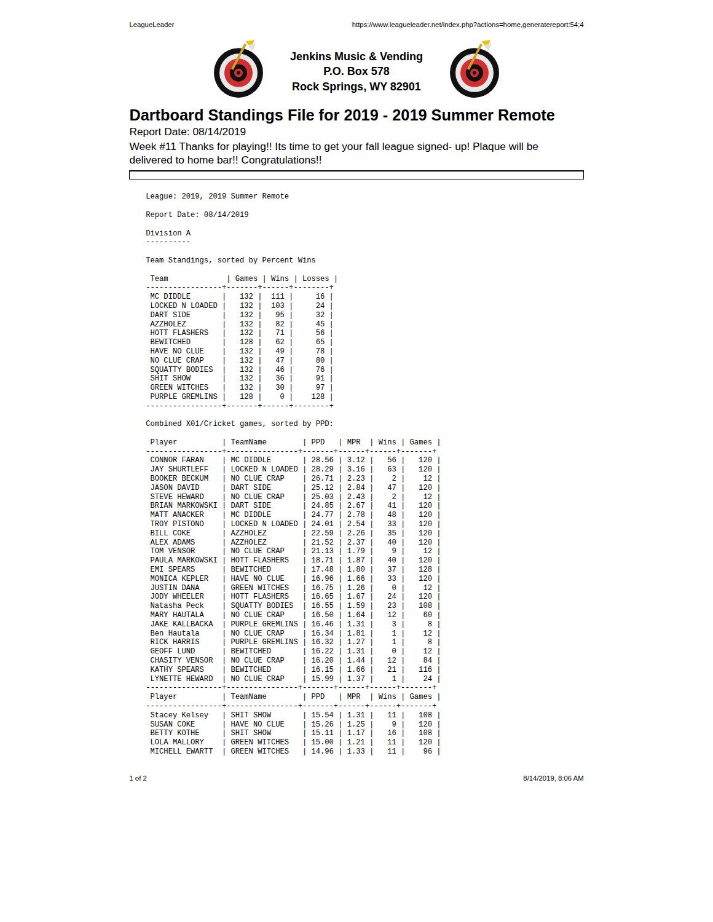LeagueLeader
https://www.leagueleader.net/index.php?actions=home,generatereport:54;4
Jenkins Music & Vending
P.O. Box 578
Rock Springs, WY 82901
Dartboard Standings File for 2019 - 2019 Summer Remote
Report Date: 08/14/2019
Week #11 Thanks for playing!! Its time to get your fall league signed- up! Plaque will be delivered to home bar!! Congratulations!!
League: 2019, 2019 Summer Remote

Report Date: 08/14/2019

Division A
----------

Team Standings, sorted by Percent Wins

 Team             | Games | Wins | Losses |
-----------------+-------+------+--------+
 MC DIDDLE       |   132 |  111 |     16 |
 LOCKED N LOADED |   132 |  103 |     24 |
 DART SIDE       |   132 |   95 |     32 |
 AZZHOLEZ        |   132 |   82 |     45 |
 HOTT FLASHERS   |   132 |   71 |     56 |
 BEWITCHED       |   128 |   62 |     65 |
 HAVE NO CLUE    |   132 |   49 |     78 |
 NO CLUE CRAP    |   132 |   47 |     80 |
 SQUATTY BODIES  |   132 |   46 |     76 |
 SHIT SHOW       |   132 |   36 |     91 |
 GREEN WITCHES   |   132 |   30 |     97 |
 PURPLE GREMLINS |   128 |    0 |    128 |
-----------------+-------+------+--------+

Combined X01/Cricket games, sorted by PPD:

 Player          | TeamName        | PPD   | MPR  | Wins | Games |
-----------------+----------------+-------+------+------+-------+
 CONNOR FARAN    | MC DIDDLE       | 28.56 | 3.12 |   56 |   120 |
 JAY SHURTLEFF   | LOCKED N LOADED | 28.29 | 3.16 |   63 |   120 |
 BOOKER BECKUM   | NO CLUE CRAP    | 26.71 | 2.23 |    2 |    12 |
 JASON DAVID     | DART SIDE       | 25.12 | 2.84 |   47 |   120 |
 STEVE HEWARD    | NO CLUE CRAP    | 25.03 | 2.43 |    2 |    12 |
 BRIAN MARKOWSKI | DART SIDE       | 24.85 | 2.67 |   41 |   120 |
 MATT ANACKER    | MC DIDDLE       | 24.77 | 2.78 |   48 |   120 |
 TROY PISTONO    | LOCKED N LOADED | 24.01 | 2.54 |   33 |   120 |
 BILL COKE       | AZZHOLEZ        | 22.59 | 2.26 |   35 |   120 |
 ALEX ADAMS      | AZZHOLEZ        | 21.52 | 2.37 |   40 |   120 |
 TOM VENSOR      | NO CLUE CRAP    | 21.13 | 1.79 |    9 |    12 |
 PAULA MARKOWSKI | HOTT FLASHERS   | 18.71 | 1.87 |   40 |   120 |
 EMI SPEARS      | BEWITCHED       | 17.48 | 1.80 |   37 |   128 |
 MONICA KEPLER   | HAVE NO CLUE    | 16.96 | 1.66 |   33 |   120 |
 JUSTIN DANA     | GREEN WITCHES   | 16.75 | 1.26 |    0 |    12 |
 JODY WHEELER    | HOTT FLASHERS   | 16.65 | 1.67 |   24 |   120 |
 Natasha Peck    | SQUATTY BODIES  | 16.55 | 1.59 |   23 |   108 |
 MARY HAUTALA    | NO CLUE CRAP    | 16.50 | 1.64 |   12 |    60 |
 JAKE KALLBACKA  | PURPLE GREMLINS | 16.46 | 1.31 |    3 |     8 |
 Ben Hautala     | NO CLUE CRAP    | 16.34 | 1.81 |    1 |    12 |
 RICK HARRIS     | PURPLE GREMLINS | 16.32 | 1.27 |    1 |     8 |
 GEOFF LUND      | BEWITCHED       | 16.22 | 1.31 |    0 |    12 |
 CHASITY VENSOR  | NO CLUE CRAP    | 16.20 | 1.44 |   12 |    84 |
 KATHY SPEARS    | BEWITCHED       | 16.15 | 1.66 |   21 |   116 |
 LYNETTE HEWARD  | NO CLUE CRAP    | 15.99 | 1.37 |    1 |    24 |
-----------------+----------------+-------+------+------+-------+
 Player          | TeamName        | PPD   | MPR  | Wins | Games |
-----------------+----------------+-------+------+------+-------+
 Stacey Kelsey   | SHIT SHOW       | 15.54 | 1.31 |   11 |   108 |
 SUSAN COKE      | HAVE NO CLUE    | 15.26 | 1.25 |    9 |   120 |
 BETTY KOTHE     | SHIT SHOW       | 15.11 | 1.17 |   16 |   108 |
 LOLA MALLORY    | GREEN WITCHES   | 15.00 | 1.21 |   11 |   120 |
 MICHELL EWARTT  | GREEN WITCHES   | 14.96 | 1.33 |   11 |    96 |
1 of 2
8/14/2019, 8:06 AM